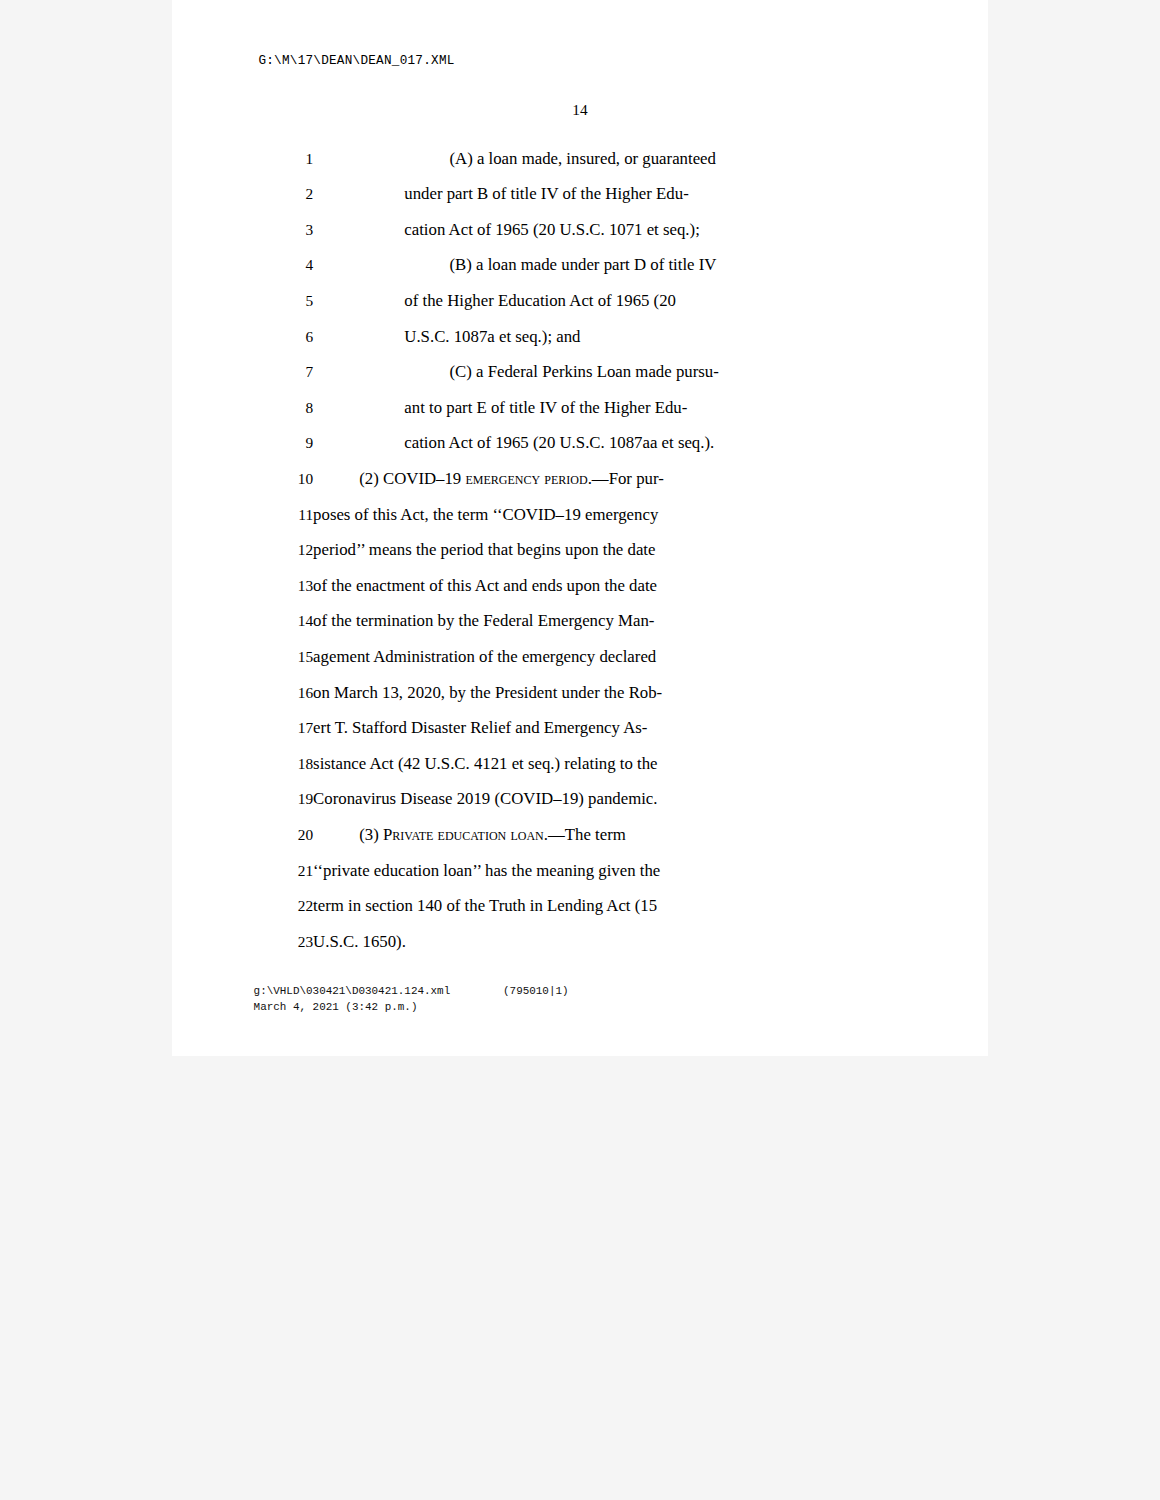G:\M\17\DEAN\DEAN_017.XML
14
| 1 | (A) a loan made, insured, or guaranteed |
| 2 | under part B of title IV of the Higher Edu- |
| 3 | cation Act of 1965 (20 U.S.C. 1071 et seq.); |
| 4 | (B) a loan made under part D of title IV |
| 5 | of the Higher Education Act of 1965 (20 |
| 6 | U.S.C. 1087a et seq.); and |
| 7 | (C) a Federal Perkins Loan made pursu- |
| 8 | ant to part E of title IV of the Higher Edu- |
| 9 | cation Act of 1965 (20 U.S.C. 1087aa et seq.). |
| 10 | (2) COVID–19 emergency period. —For pur- |
| 11 | poses of this Act, the term ‘‘COVID–19 emergency |
| 12 | period’’ means the period that begins upon the date |
| 13 | of the enactment of this Act and ends upon the date |
| 14 | of the termination by the Federal Emergency Man- |
| 15 | agement Administration of the emergency declared |
| 16 | on March 13, 2020, by the President under the Rob- |
| 17 | ert T. Stafford Disaster Relief and Emergency As- |
| 18 | sistance Act (42 U.S.C. 4121 et seq.) relating to the |
| 19 | Coronavirus Disease 2019 (COVID–19) pandemic. |
| 20 | (3) Private education loan. —The term |
| 21 | ‘‘private education loan’’ has the meaning given the |
| 22 | term in section 140 of the Truth in Lending Act (15 |
| 23 | U.S.C. 1650). |
g:\VHLD\030421\D030421.124.xml(795010|1)
March 4, 2021 (3:42 p.m.)